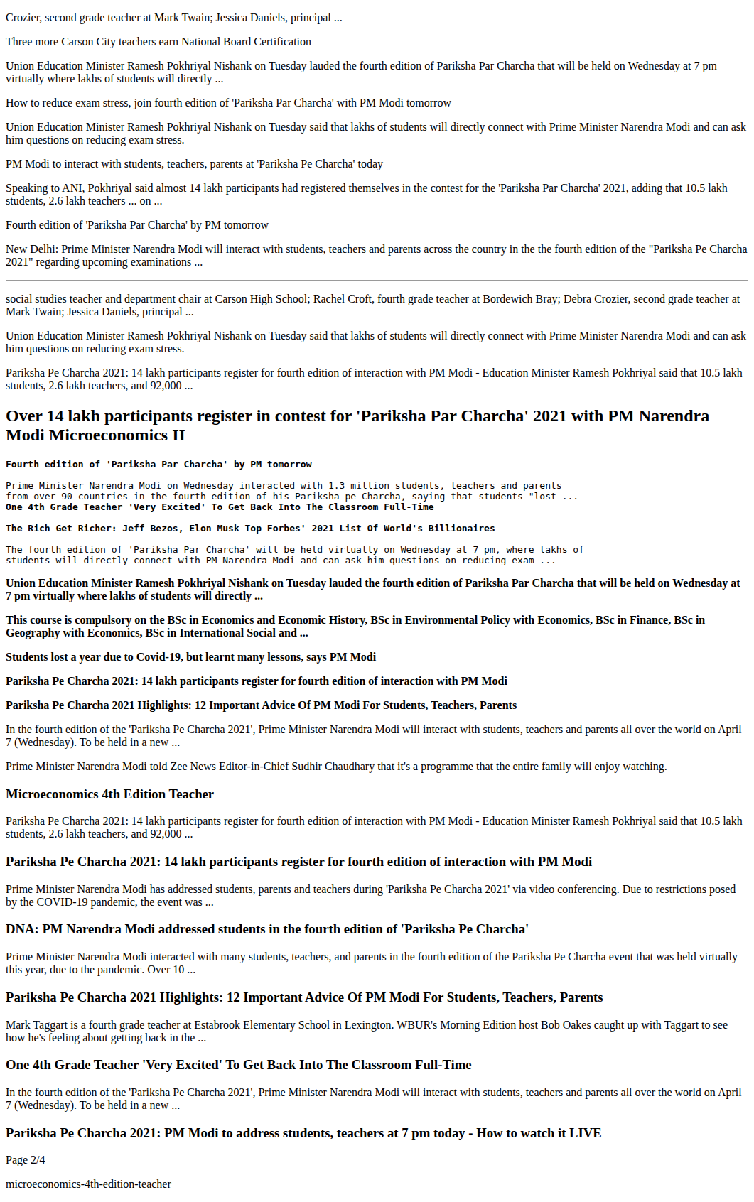Crozier, second grade teacher at Mark Twain; Jessica Daniels, principal ...
Three more Carson City teachers earn National Board Certification
Union Education Minister Ramesh Pokhriyal Nishank on Tuesday lauded the fourth edition of Pariksha Par Charcha that will be held on Wednesday at 7 pm virtually where lakhs of students will directly ...
How to reduce exam stress, join fourth edition of 'Pariksha Par Charcha' with PM Modi tomorrow
Union Education Minister Ramesh Pokhriyal Nishank on Tuesday said that lakhs of students will directly connect with Prime Minister Narendra Modi and can ask him questions on reducing exam stress.
PM Modi to interact with students, teachers, parents at 'Pariksha Pe Charcha' today
Speaking to ANI, Pokhriyal said almost 14 lakh participants had registered themselves in the contest for the 'Pariksha Par Charcha' 2021, adding that 10.5 lakh students, 2.6 lakh teachers ... on ...
Fourth edition of 'Pariksha Par Charcha' by PM tomorrow
New Delhi: Prime Minister Narendra Modi will interact with students, teachers and parents across the country in the the fourth edition of the "Pariksha Pe Charcha 2021" regarding upcoming examinations ...
social studies teacher and department chair at Carson High School; Rachel Croft, fourth grade teacher at Bordewich Bray; Debra Crozier, second grade teacher at Mark Twain; Jessica Daniels, principal ...
Union Education Minister Ramesh Pokhriyal Nishank on Tuesday said that lakhs of students will directly connect with Prime Minister Narendra Modi and can ask him questions on reducing exam stress.
Pariksha Pe Charcha 2021: 14 lakh participants register for fourth edition of interaction with PM Modi - Education Minister Ramesh Pokhriyal said that 10.5 lakh students, 2.6 lakh teachers, and 92,000 ...
Over 14 lakh participants register in contest for 'Pariksha Par Charcha' 2021 with PM Narendra Modi Microeconomics II
Fourth edition of 'Pariksha Par Charcha' by PM tomorrow

Prime Minister Narendra Modi on Wednesday interacted with 1.3 million students, teachers and parents
from over 90 countries in the fourth edition of his Pariksha pe Charcha, saying that students "lost ...
One 4th Grade Teacher 'Very Excited' To Get Back Into The Classroom Full-Time

The Rich Get Richer: Jeff Bezos, Elon Musk Top Forbes' 2021 List Of World's Billionaires

The fourth edition of 'Pariksha Par Charcha' will be held virtually on Wednesday at 7 pm, where lakhs of
students will directly connect with PM Narendra Modi and can ask him questions on reducing exam ...
Union Education Minister Ramesh Pokhriyal Nishank on Tuesday lauded the fourth edition of Pariksha Par Charcha that will be held on Wednesday at 7 pm virtually where lakhs of students will directly ...
This course is compulsory on the BSc in Economics and Economic History, BSc in Environmental Policy with Economics, BSc in Finance, BSc in Geography with Economics, BSc in International Social and ...
Students lost a year due to Covid-19, but learnt many lessons, says PM Modi
Pariksha Pe Charcha 2021: 14 lakh participants register for fourth edition of interaction with PM Modi
Pariksha Pe Charcha 2021 Highlights: 12 Important Advice Of PM Modi For Students, Teachers, Parents
In the fourth edition of the 'Pariksha Pe Charcha 2021', Prime Minister Narendra Modi will interact with students, teachers and parents all over the world on April 7 (Wednesday). To be held in a new ...
Prime Minister Narendra Modi told Zee News Editor-in-Chief Sudhir Chaudhary that it's a programme that the entire family will enjoy watching.
Microeconomics 4th Edition Teacher
Pariksha Pe Charcha 2021: 14 lakh participants register for fourth edition of interaction with PM Modi - Education Minister Ramesh Pokhriyal said that 10.5 lakh students, 2.6 lakh teachers, and 92,000 ...
Pariksha Pe Charcha 2021: 14 lakh participants register for fourth edition of interaction with PM Modi
Prime Minister Narendra Modi has addressed students, parents and teachers during 'Pariksha Pe Charcha 2021' via video conferencing. Due to restrictions posed by the COVID-19 pandemic, the event was ...
DNA: PM Narendra Modi addressed students in the fourth edition of 'Pariksha Pe Charcha'
Prime Minister Narendra Modi interacted with many students, teachers, and parents in the fourth edition of the Pariksha Pe Charcha event that was held virtually this year, due to the pandemic. Over 10 ...
Pariksha Pe Charcha 2021 Highlights: 12 Important Advice Of PM Modi For Students, Teachers, Parents
Mark Taggart is a fourth grade teacher at Estabrook Elementary School in Lexington. WBUR's Morning Edition host Bob Oakes caught up with Taggart to see how he's feeling about getting back in the ...
One 4th Grade Teacher 'Very Excited' To Get Back Into The Classroom Full-Time
In the fourth edition of the 'Pariksha Pe Charcha 2021', Prime Minister Narendra Modi will interact with students, teachers and parents all over the world on April 7 (Wednesday). To be held in a new ...
Pariksha Pe Charcha 2021: PM Modi to address students, teachers at 7 pm today - How to watch it LIVE
Page 2/4
microeconomics-4th-edition-teacher